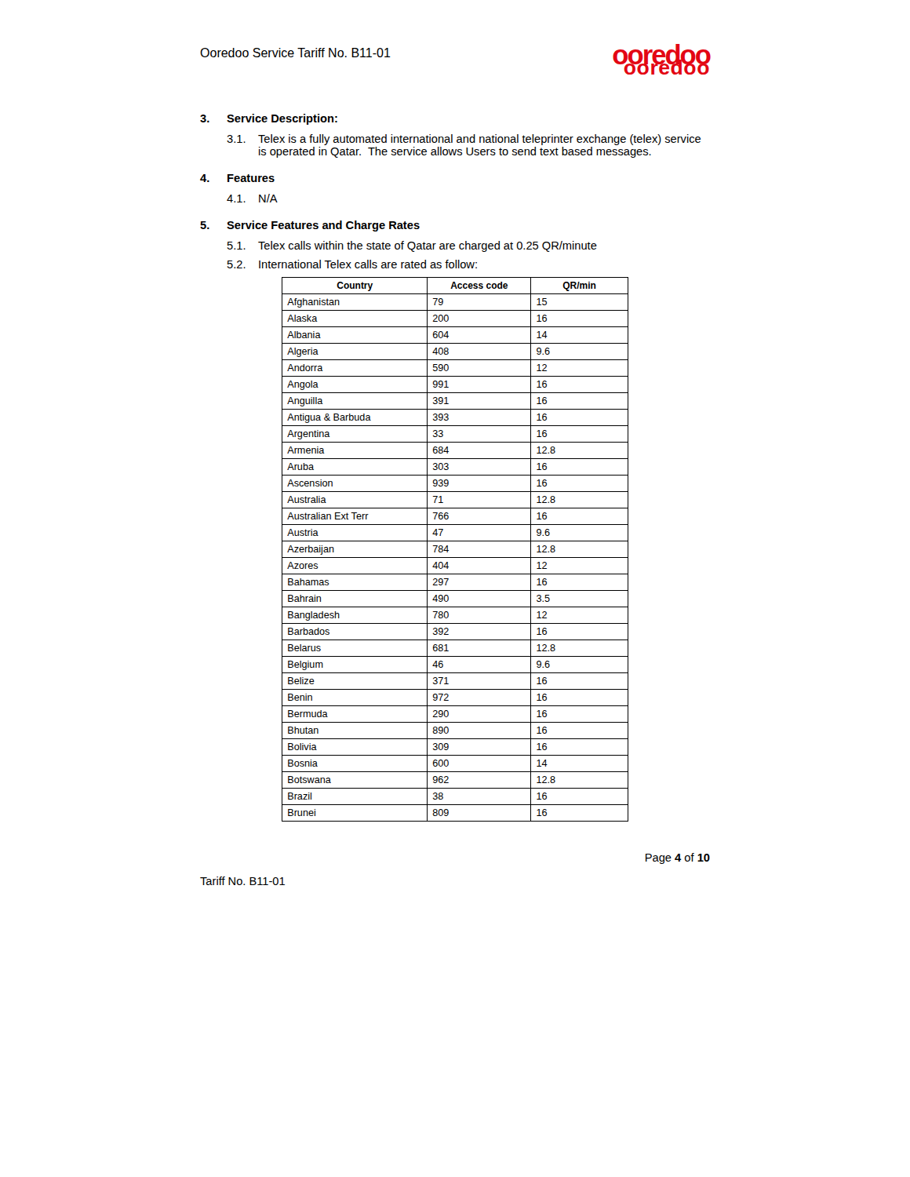Ooredoo Service Tariff No. B11-01
ooredoo ooredoo
3. Service Description:
3.1. Telex is a fully automated international and national teleprinter exchange (telex) service is operated in Qatar. The service allows Users to send text based messages.
4. Features
4.1. N/A
5. Service Features and Charge Rates
5.1. Telex calls within the state of Qatar are charged at 0.25 QR/minute
5.2. International Telex calls are rated as follow:
| Country | Access code | QR/min |
| --- | --- | --- |
| Afghanistan | 79 | 15 |
| Alaska | 200 | 16 |
| Albania | 604 | 14 |
| Algeria | 408 | 9.6 |
| Andorra | 590 | 12 |
| Angola | 991 | 16 |
| Anguilla | 391 | 16 |
| Antigua & Barbuda | 393 | 16 |
| Argentina | 33 | 16 |
| Armenia | 684 | 12.8 |
| Aruba | 303 | 16 |
| Ascension | 939 | 16 |
| Australia | 71 | 12.8 |
| Australian Ext Terr | 766 | 16 |
| Austria | 47 | 9.6 |
| Azerbaijan | 784 | 12.8 |
| Azores | 404 | 12 |
| Bahamas | 297 | 16 |
| Bahrain | 490 | 3.5 |
| Bangladesh | 780 | 12 |
| Barbados | 392 | 16 |
| Belarus | 681 | 12.8 |
| Belgium | 46 | 9.6 |
| Belize | 371 | 16 |
| Benin | 972 | 16 |
| Bermuda | 290 | 16 |
| Bhutan | 890 | 16 |
| Bolivia | 309 | 16 |
| Bosnia | 600 | 14 |
| Botswana | 962 | 12.8 |
| Brazil | 38 | 16 |
| Brunei | 809 | 16 |
Page 4 of 10
Tariff No. B11-01